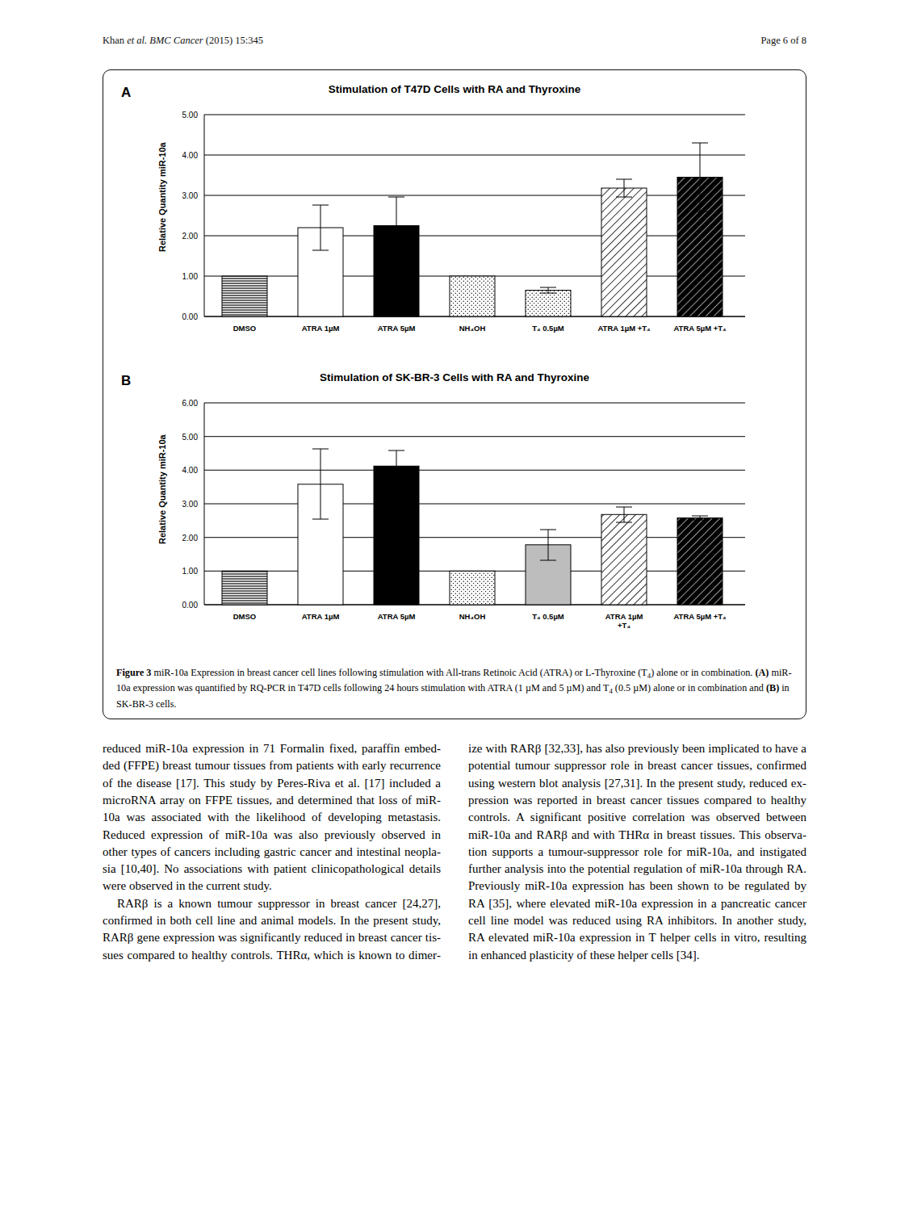Khan et al. BMC Cancer (2015) 15:345
Page 6 of 8
A
Stimulation of T47D Cells with RA and Thyroxine
Relative Quantity miR-10a 0.00 1.00 2.00 3.00 4.00 5.00 DMSO ATRA 1µM ATRA 5µM NH₄OH T₄ 0.5µM ATRA 1µM +T₄ ATRA 5µM +T₄
B
Stimulation of SK-BR-3 Cells with RA and Thyroxine
Relative Quantity miR-10a 0.00 1.00 2.00 3.00 4.00 5.00 6.00 DMSO ATRA 1µM ATRA 5µM NH₄OH T₄ 0.5µM ATRA 1µM +T₄ ATRA 5µM +T₄
Figure 3 miR-10a Expression in breast cancer cell lines following stimulation with All-trans Retinoic Acid (ATRA) or L-Thyroxine (T4) alone or in combination. (A) miR-10a expression was quantified by RQ-PCR in T47D cells following 24 hours stimulation with ATRA (1 µM and 5 µM) and T4 (0.5 µM) alone or in combination and (B) in SK-BR-3 cells.
reduced miR-10a expression in 71 Formalin fixed, paraffin embedded (FFPE) breast tumour tissues from patients with early recurrence of the disease [17]. This study by Peres-Riva et al. [17] included a microRNA array on FFPE tissues, and determined that loss of miR-10a was associated with the likelihood of developing metastasis. Reduced expression of miR-10a was also previously observed in other types of cancers including gastric cancer and intestinal neoplasia [10,40]. No associations with patient clinicopathological details were observed in the current study.
RARβ is a known tumour suppressor in breast cancer [24,27], confirmed in both cell line and animal models. In the present study, RARβ gene expression was significantly reduced in breast cancer tissues compared to healthy controls. THRα, which is known to dimerize with RARβ [32,33], has also previously been implicated to have a potential tumour suppressor role in breast cancer tissues, confirmed using western blot analysis [27,31]. In the present study, reduced expression was reported in breast cancer tissues compared to healthy controls. A significant positive correlation was observed between miR-10a and RARβ and with THRα in breast tissues. This observation supports a tumour-suppressor role for miR-10a, and instigated further analysis into the potential regulation of miR-10a through RA. Previously miR-10a expression has been shown to be regulated by RA [35], where elevated miR-10a expression in a pancreatic cancer cell line model was reduced using RA inhibitors. In another study, RA elevated miR-10a expression in T helper cells in vitro, resulting in enhanced plasticity of these helper cells [34].